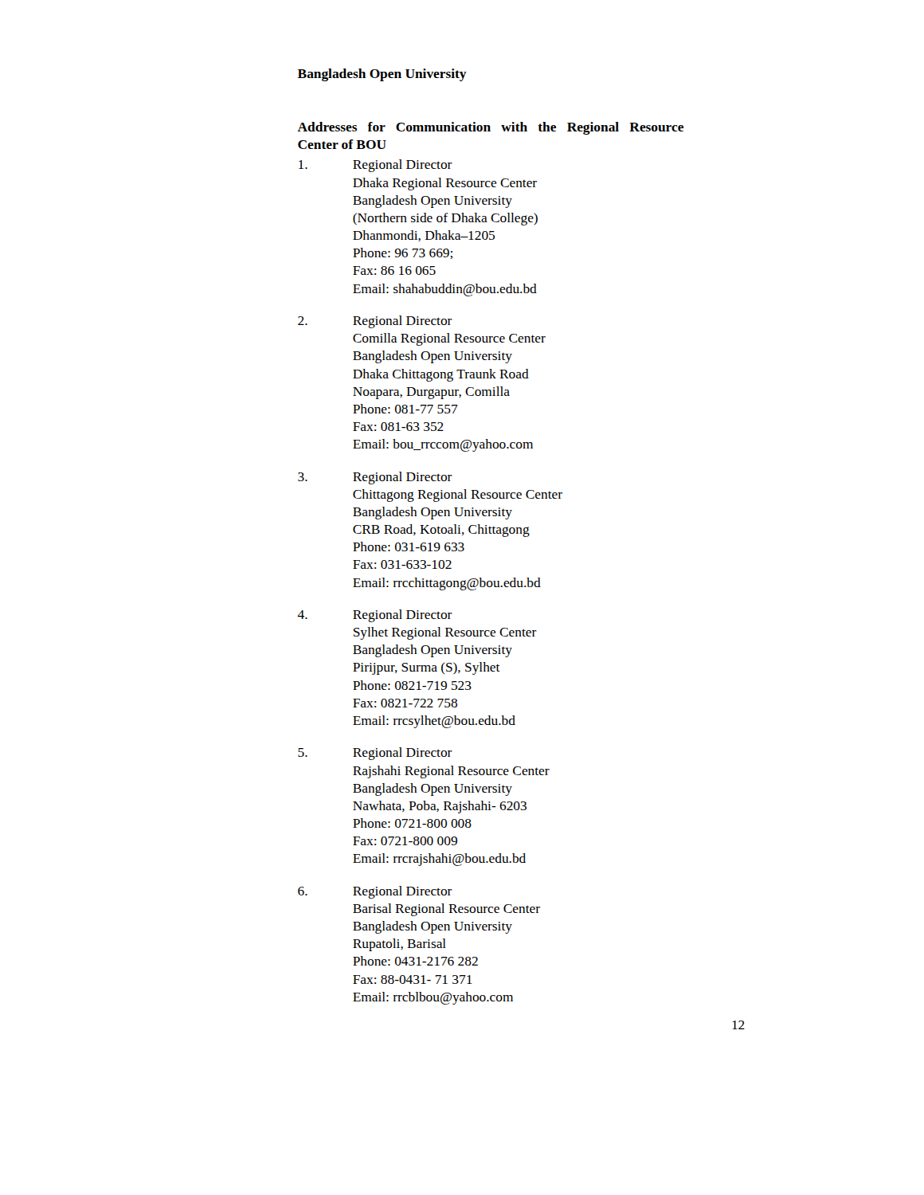Bangladesh Open University
Addresses for Communication with the Regional Resource Center of BOU
Regional Director
Dhaka Regional Resource Center
Bangladesh Open University
(Northern side of Dhaka College)
Dhanmondi, Dhaka–1205
Phone: 96 73 669;
Fax: 86 16 065
Email: shahabuddin@bou.edu.bd
Regional Director
Comilla Regional Resource Center
Bangladesh Open University
Dhaka Chittagong Traunk Road
Noapara, Durgapur, Comilla
Phone: 081-77 557
Fax: 081-63 352
Email: bou_rrccom@yahoo.com
Regional Director
Chittagong Regional Resource Center
Bangladesh Open University
CRB Road, Kotoali, Chittagong
Phone: 031-619 633
Fax: 031-633-102
Email: rrcchittagong@bou.edu.bd
Regional Director
Sylhet Regional Resource Center
Bangladesh Open University
Pirijpur, Surma (S), Sylhet
Phone: 0821-719 523
Fax: 0821-722 758
Email: rrcsylhet@bou.edu.bd
Regional Director
Rajshahi Regional Resource Center
Bangladesh Open University
Nawhata, Poba, Rajshahi- 6203
Phone: 0721-800 008
Fax: 0721-800 009
Email: rrcrajshahi@bou.edu.bd
Regional Director
Barisal Regional Resource Center
Bangladesh Open University
Rupatoli, Barisal
Phone: 0431-2176 282
Fax: 88-0431- 71 371
Email: rrcblbou@yahoo.com
12